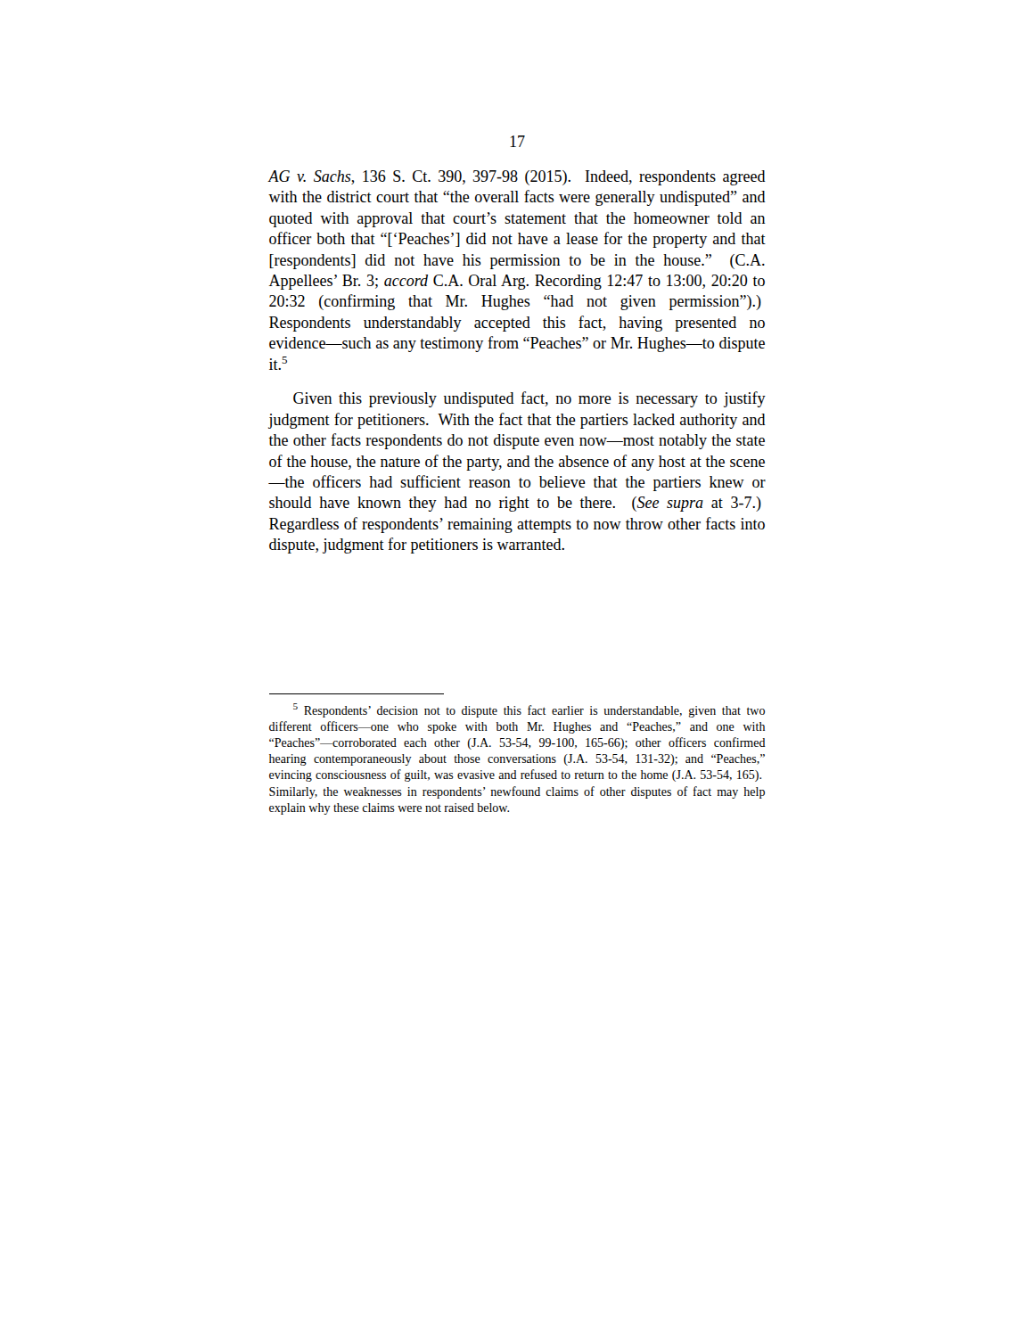17
AG v. Sachs, 136 S. Ct. 390, 397-98 (2015). Indeed, respondents agreed with the district court that “the overall facts were generally undisputed” and quoted with approval that court’s statement that the homeowner told an officer both that “[‘Peaches’] did not have a lease for the property and that [respondents] did not have his permission to be in the house.” (C.A. Appellees’ Br. 3; accord C.A. Oral Arg. Recording 12:47 to 13:00, 20:20 to 20:32 (confirming that Mr. Hughes “had not given permission”).) Respondents understandably accepted this fact, having presented no evidence—such as any testimony from “Peaches” or Mr. Hughes—to dispute it.5
Given this previously undisputed fact, no more is necessary to justify judgment for petitioners. With the fact that the partiers lacked authority and the other facts respondents do not dispute even now—most notably the state of the house, the nature of the party, and the absence of any host at the scene—the officers had sufficient reason to believe that the partiers knew or should have known they had no right to be there. (See supra at 3-7.) Regardless of respondents’ remaining attempts to now throw other facts into dispute, judgment for petitioners is warranted.
5 Respondents’ decision not to dispute this fact earlier is understandable, given that two different officers—one who spoke with both Mr. Hughes and “Peaches,” and one with “Peaches”—corroborated each other (J.A. 53-54, 99-100, 165-66); other officers confirmed hearing contemporaneously about those conversations (J.A. 53-54, 131-32); and “Peaches,” evincing consciousness of guilt, was evasive and refused to return to the home (J.A. 53-54, 165). Similarly, the weaknesses in respondents’ newfound claims of other disputes of fact may help explain why these claims were not raised below.